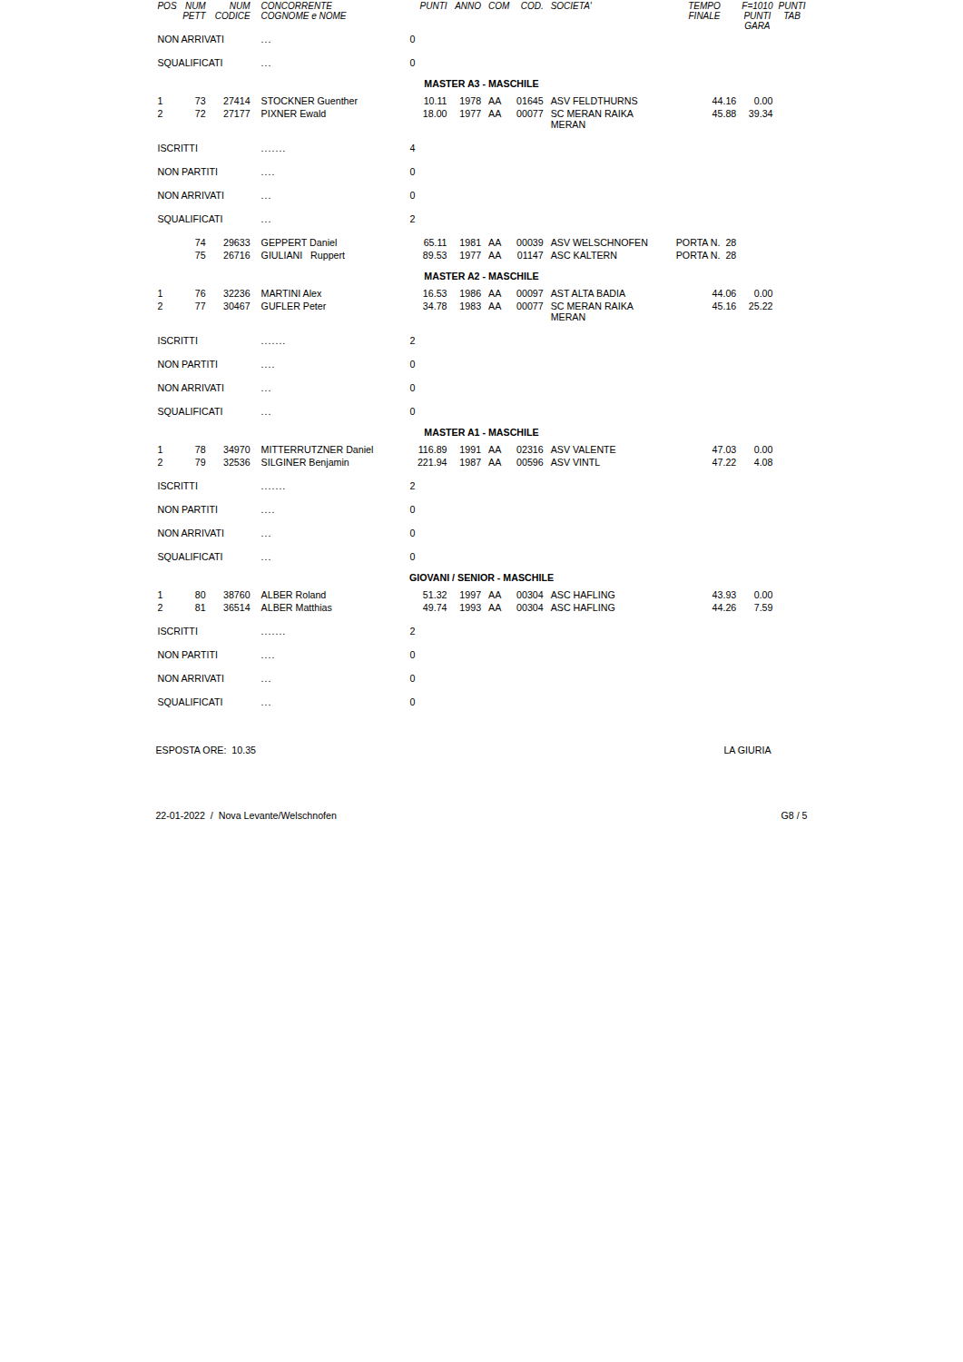| POS | NUM PETT | NUM CODICE | CONCORRENTE COGNOME e NOME | PUNTI | ANNO | COM | COD. | SOCIETA' | TEMPO FINALE | F=1010 PUNTI GARA | PUNTI TAB |
| NON ARRIVATI | ... | 0 | |
| SQUALIFICATI | ... | 0 | |
| MASTER A3 - MASCHILE |
| 1 | 73 | 27414 | STOCKNER Guenther | 10.11 | 1978 | AA | 01645 | ASV FELDTHURNS | 44.16 | 0.00 | |
| 2 | 72 | 27177 | PIXNER Ewald | 18.00 | 1977 | AA | 00077 | SC MERAN RAIKA MERAN | 45.88 | 39.34 | |
| ISCRITTI | ....... | 4 | |
| NON PARTITI | .... | 0 | |
| NON ARRIVATI | ... | 0 | |
| SQUALIFICATI | ... | 2 | |
| | 74 | 29633 | GEPPERT Daniel | 65.11 | 1981 | AA | 00039 | ASV WELSCHNOFEN | PORTA N. 28 | | |
| | 75 | 26716 | GIULIANI Ruppert | 89.53 | 1977 | AA | 01147 | ASC KALTERN | PORTA N. 28 | | |
| MASTER A2 - MASCHILE |
| 1 | 76 | 32236 | MARTINI Alex | 16.53 | 1986 | AA | 00097 | AST ALTA BADIA | 44.06 | 0.00 | |
| 2 | 77 | 30467 | GUFLER Peter | 34.78 | 1983 | AA | 00077 | SC MERAN RAIKA MERAN | 45.16 | 25.22 | |
| ISCRITTI | ....... | 2 | |
| NON PARTITI | .... | 0 | |
| NON ARRIVATI | ... | 0 | |
| SQUALIFICATI | ... | 0 | |
| MASTER A1 - MASCHILE |
| 1 | 78 | 34970 | MITTERRUTZNER Daniel | 116.89 | 1991 | AA | 02316 | ASV VALENTE | 47.03 | 0.00 | |
| 2 | 79 | 32536 | SILGINER Benjamin | 221.94 | 1987 | AA | 00596 | ASV VINTL | 47.22 | 4.08 | |
| ISCRITTI | ....... | 2 | |
| NON PARTITI | .... | 0 | |
| NON ARRIVATI | ... | 0 | |
| SQUALIFICATI | ... | 0 | |
| GIOVANI / SENIOR - MASCHILE |
| 1 | 80 | 38760 | ALBER Roland | 51.32 | 1997 | AA | 00304 | ASC HAFLING | 43.93 | 0.00 | |
| 2 | 81 | 36514 | ALBER Matthias | 49.74 | 1993 | AA | 00304 | ASC HAFLING | 44.26 | 7.59 | |
| ISCRITTI | ....... | 2 | |
| NON PARTITI | .... | 0 | |
| NON ARRIVATI | ... | 0 | |
| SQUALIFICATI | ... | 0 | |
ESPOSTA ORE: 10.35
LA GIURIA
22-01-2022 / Nova Levante/Welschnofen
G8 / 5